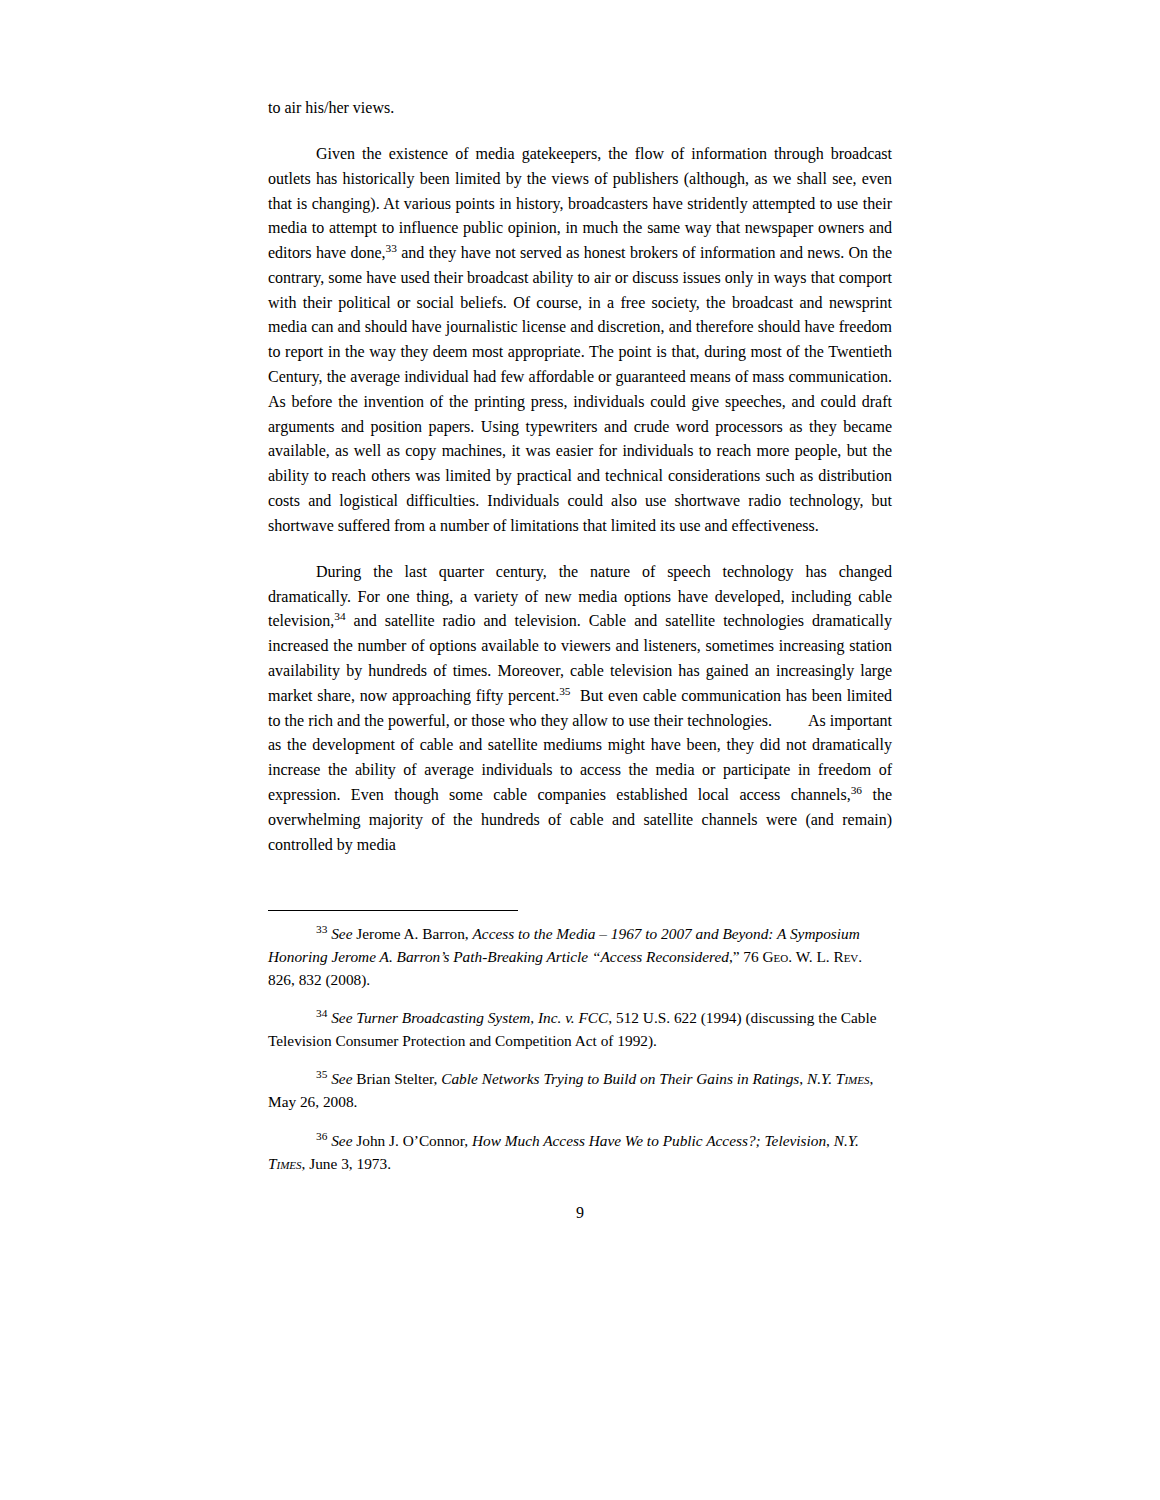to air his/her views.
Given the existence of media gatekeepers, the flow of information through broadcast outlets has historically been limited by the views of publishers (although, as we shall see, even that is changing). At various points in history, broadcasters have stridently attempted to use their media to attempt to influence public opinion, in much the same way that newspaper owners and editors have done,33 and they have not served as honest brokers of information and news. On the contrary, some have used their broadcast ability to air or discuss issues only in ways that comport with their political or social beliefs. Of course, in a free society, the broadcast and newsprint media can and should have journalistic license and discretion, and therefore should have freedom to report in the way they deem most appropriate. The point is that, during most of the Twentieth Century, the average individual had few affordable or guaranteed means of mass communication. As before the invention of the printing press, individuals could give speeches, and could draft arguments and position papers. Using typewriters and crude word processors as they became available, as well as copy machines, it was easier for individuals to reach more people, but the ability to reach others was limited by practical and technical considerations such as distribution costs and logistical difficulties. Individuals could also use shortwave radio technology, but shortwave suffered from a number of limitations that limited its use and effectiveness.
During the last quarter century, the nature of speech technology has changed dramatically. For one thing, a variety of new media options have developed, including cable television,34 and satellite radio and television. Cable and satellite technologies dramatically increased the number of options available to viewers and listeners, sometimes increasing station availability by hundreds of times. Moreover, cable television has gained an increasingly large market share, now approaching fifty percent.35 But even cable communication has been limited to the rich and the powerful, or those who they allow to use their technologies. As important as the development of cable and satellite mediums might have been, they did not dramatically increase the ability of average individuals to access the media or participate in freedom of expression. Even though some cable companies established local access channels,36 the overwhelming majority of the hundreds of cable and satellite channels were (and remain) controlled by media
33 See Jerome A. Barron, Access to the Media – 1967 to 2007 and Beyond: A Symposium Honoring Jerome A. Barron’s Path-Breaking Article “Access Reconsidered,” 76 Geo. W. L. Rev. 826, 832 (2008).
34 See Turner Broadcasting System, Inc. v. FCC, 512 U.S. 622 (1994) (discussing the Cable Television Consumer Protection and Competition Act of 1992).
35 See Brian Stelter, Cable Networks Trying to Build on Their Gains in Ratings, N.Y. Times, May 26, 2008.
36 See John J. O’Connor, How Much Access Have We to Public Access?; Television, N.Y. Times, June 3, 1973.
9